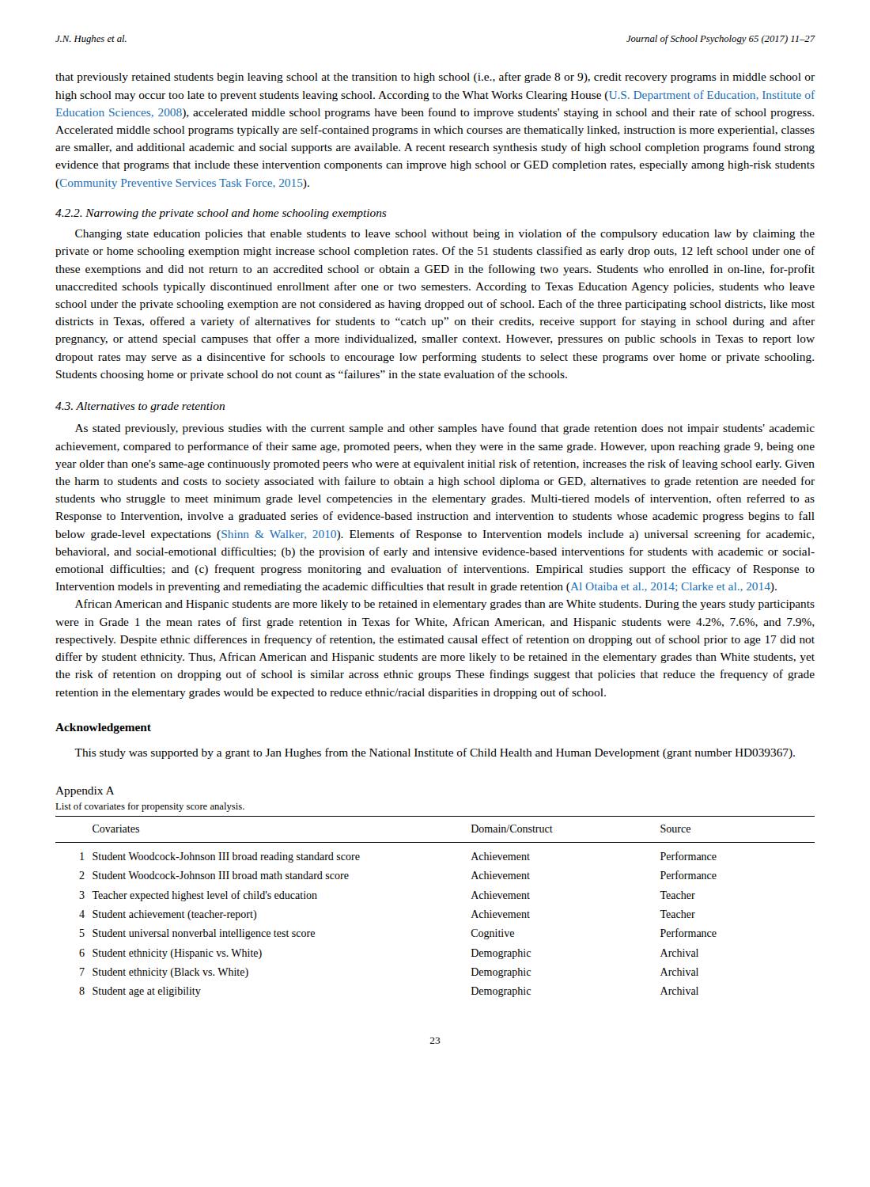J.N. Hughes et al. Journal of School Psychology 65 (2017) 11–27
that previously retained students begin leaving school at the transition to high school (i.e., after grade 8 or 9), credit recovery programs in middle school or high school may occur too late to prevent students leaving school. According to the What Works Clearing House (U.S. Department of Education, Institute of Education Sciences, 2008), accelerated middle school programs have been found to improve students' staying in school and their rate of school progress. Accelerated middle school programs typically are self-contained programs in which courses are thematically linked, instruction is more experiential, classes are smaller, and additional academic and social supports are available. A recent research synthesis study of high school completion programs found strong evidence that programs that include these intervention components can improve high school or GED completion rates, especially among high-risk students (Community Preventive Services Task Force, 2015).
4.2.2. Narrowing the private school and home schooling exemptions
Changing state education policies that enable students to leave school without being in violation of the compulsory education law by claiming the private or home schooling exemption might increase school completion rates. Of the 51 students classified as early drop outs, 12 left school under one of these exemptions and did not return to an accredited school or obtain a GED in the following two years. Students who enrolled in on-line, for-profit unaccredited schools typically discontinued enrollment after one or two semesters. According to Texas Education Agency policies, students who leave school under the private schooling exemption are not considered as having dropped out of school. Each of the three participating school districts, like most districts in Texas, offered a variety of alternatives for students to “catch up” on their credits, receive support for staying in school during and after pregnancy, or attend special campuses that offer a more individualized, smaller context. However, pressures on public schools in Texas to report low dropout rates may serve as a disincentive for schools to encourage low performing students to select these programs over home or private schooling. Students choosing home or private school do not count as “failures” in the state evaluation of the schools.
4.3. Alternatives to grade retention
As stated previously, previous studies with the current sample and other samples have found that grade retention does not impair students' academic achievement, compared to performance of their same age, promoted peers, when they were in the same grade. However, upon reaching grade 9, being one year older than one's same-age continuously promoted peers who were at equivalent initial risk of retention, increases the risk of leaving school early. Given the harm to students and costs to society associated with failure to obtain a high school diploma or GED, alternatives to grade retention are needed for students who struggle to meet minimum grade level competencies in the elementary grades. Multi-tiered models of intervention, often referred to as Response to Intervention, involve a graduated series of evidence-based instruction and intervention to students whose academic progress begins to fall below grade-level expectations (Shinn & Walker, 2010). Elements of Response to Intervention models include a) universal screening for academic, behavioral, and social-emotional difficulties; (b) the provision of early and intensive evidence-based interventions for students with academic or social-emotional difficulties; and (c) frequent progress monitoring and evaluation of interventions. Empirical studies support the efficacy of Response to Intervention models in preventing and remediating the academic difficulties that result in grade retention (Al Otaiba et al., 2014; Clarke et al., 2014).
African American and Hispanic students are more likely to be retained in elementary grades than are White students. During the years study participants were in Grade 1 the mean rates of first grade retention in Texas for White, African American, and Hispanic students were 4.2%, 7.6%, and 7.9%, respectively. Despite ethnic differences in frequency of retention, the estimated causal effect of retention on dropping out of school prior to age 17 did not differ by student ethnicity. Thus, African American and Hispanic students are more likely to be retained in the elementary grades than White students, yet the risk of retention on dropping out of school is similar across ethnic groups These findings suggest that policies that reduce the frequency of grade retention in the elementary grades would be expected to reduce ethnic/racial disparities in dropping out of school.
Acknowledgement
This study was supported by a grant to Jan Hughes from the National Institute of Child Health and Human Development (grant number HD039367).
Appendix A
List of covariates for propensity score analysis.
| | Covariates | Domain/Construct | Source |
| --- | --- | --- | --- |
| 1 | Student Woodcock-Johnson III broad reading standard score | Achievement | Performance |
| 2 | Student Woodcock-Johnson III broad math standard score | Achievement | Performance |
| 3 | Teacher expected highest level of child's education | Achievement | Teacher |
| 4 | Student achievement (teacher-report) | Achievement | Teacher |
| 5 | Student universal nonverbal intelligence test score | Cognitive | Performance |
| 6 | Student ethnicity (Hispanic vs. White) | Demographic | Archival |
| 7 | Student ethnicity (Black vs. White) | Demographic | Archival |
| 8 | Student age at eligibility | Demographic | Archival |
23